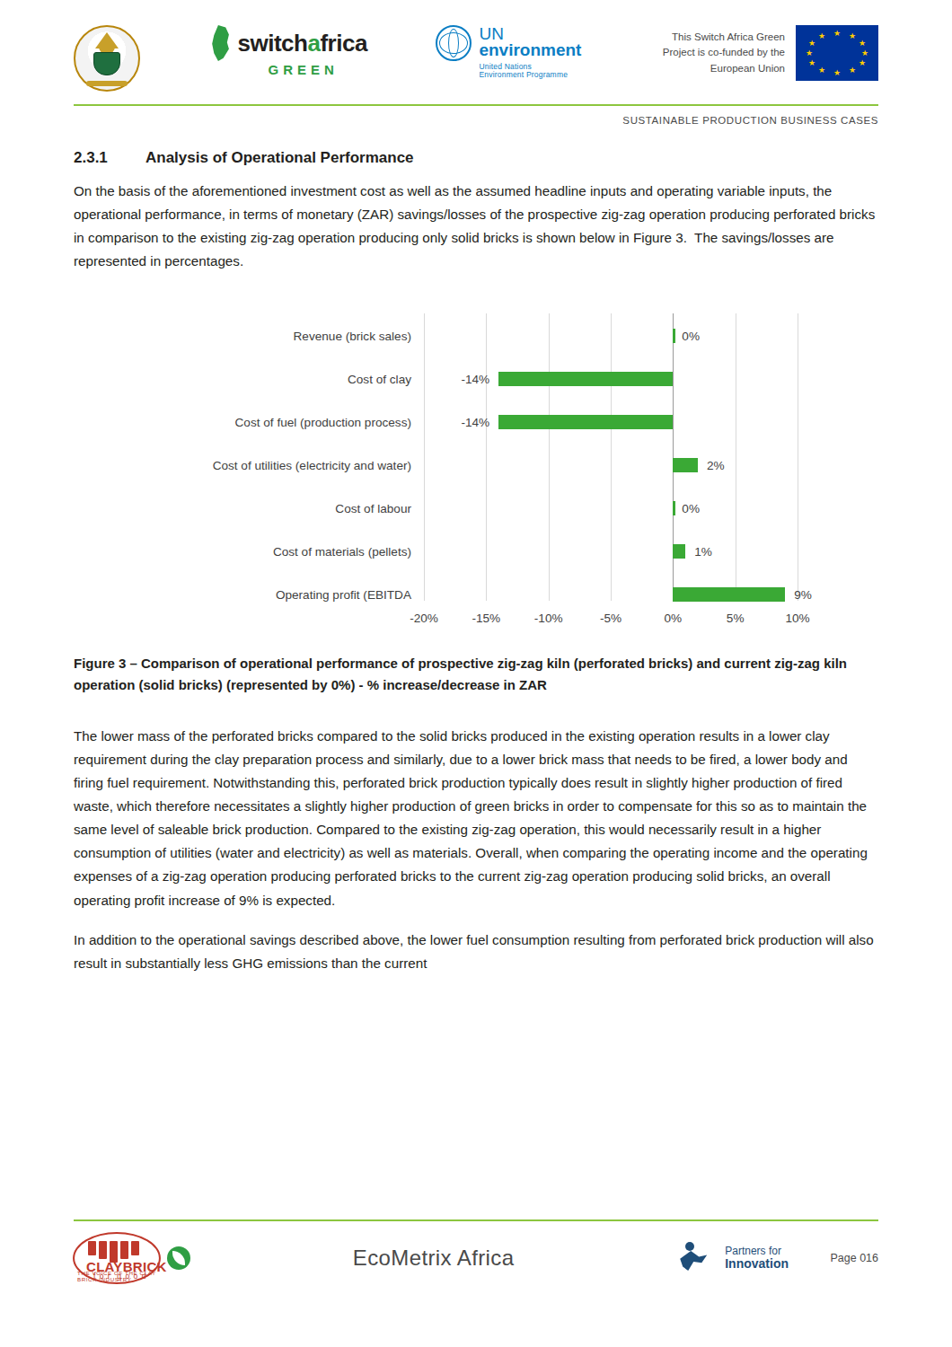switchafrica
GREEN
UN
environment
United Nations
Environment Programme
This Switch Africa Green Project is co-funded by the European Union
★ ★ ★ ★ ★ ★ ★ ★ ★ ★ ★ ★
SUSTAINABLE PRODUCTION BUSINESS CASES
2.3.1 Analysis of Operational Performance
On the basis of the aforementioned investment cost as well as the assumed headline inputs and operating variable inputs, the operational performance, in terms of monetary (ZAR) savings/losses of the prospective zig-zag operation producing perforated bricks in comparison to the existing zig-zag operation producing only solid bricks is shown below in Figure 3. The savings/losses are represented in percentages.
Revenue (brick sales)
0%
Cost of clay
-14%
Cost of fuel (production process)
-14%
Cost of utilities (electricity and water)
2%
Cost of labour
0%
Cost of materials (pellets)
1%
Operating profit (EBITDA
9%
-20%
-15%
-10%
-5%
0%
5%
10%
Figure 3 – Comparison of operational performance of prospective zig-zag kiln (perforated bricks) and current zig-zag kiln operation (solid bricks) (represented by 0%) - % increase/decrease in ZAR
The lower mass of the perforated bricks compared to the solid bricks produced in the existing operation results in a lower clay requirement during the clay preparation process and similarly, due to a lower brick mass that needs to be fired, a lower body and firing fuel requirement. Notwithstanding this, perforated brick production typically does result in slightly higher production of fired waste, which therefore necessitates a slightly higher production of green bricks in order to compensate for this so as to maintain the same level of saleable brick production. Compared to the existing zig-zag operation, this would necessarily result in a higher consumption of utilities (water and electricity) as well as materials. Overall, when comparing the operating income and the operating expenses of a zig-zag operation producing perforated bricks to the current zig-zag operation producing solid bricks, an overall operating profit increase of 9% is expected.
In addition to the operational savings described above, the lower fuel consumption resulting from perforated brick production will also result in substantially less GHG emissions than the current
CLAYBRICK
f o r g o o d
THE VOICE OF THE CLAY BRICK INDUSTRY
EcoMetrix Africa
Partners for
Innovation
Page 016